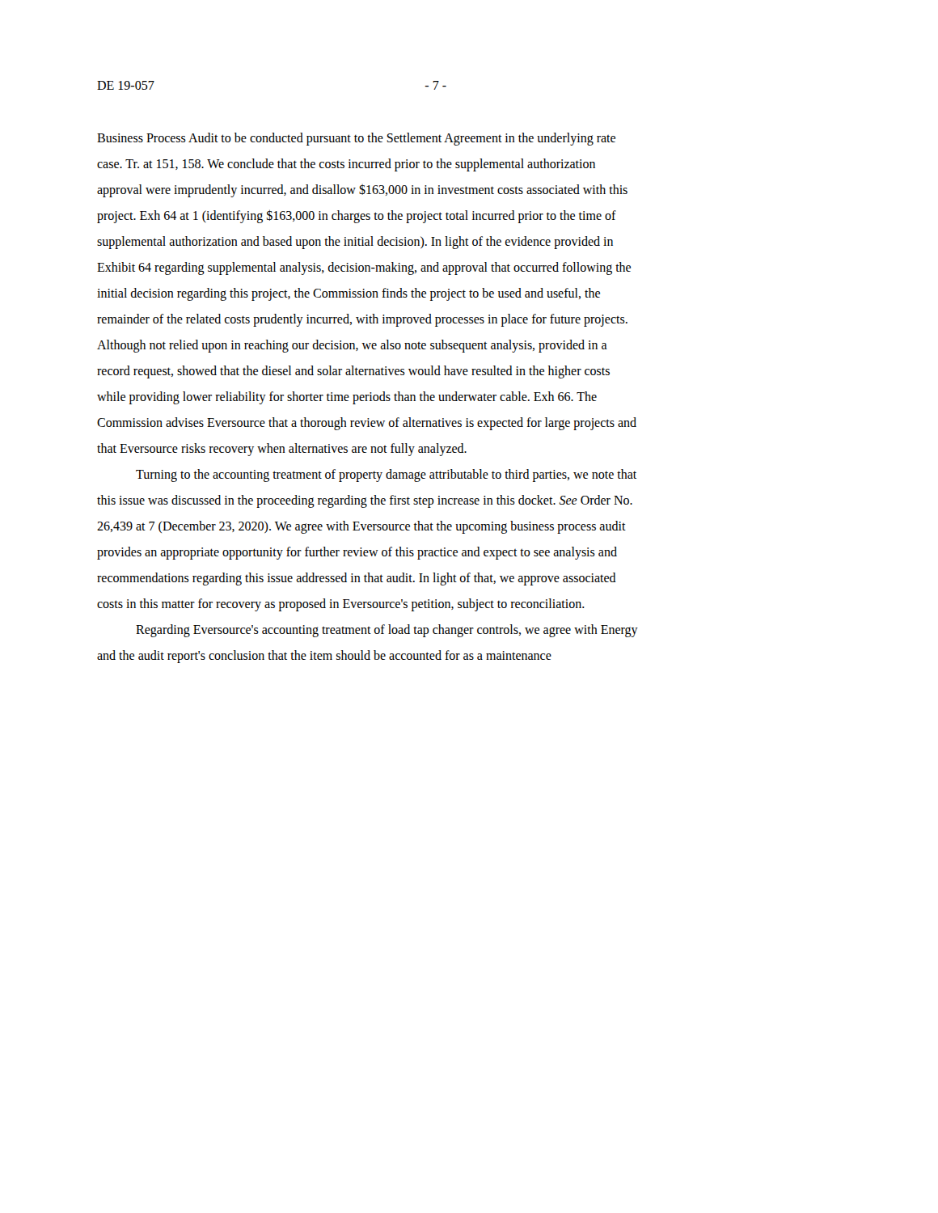DE 19-057 - 7 -
Business Process Audit to be conducted pursuant to the Settlement Agreement in the underlying rate case. Tr. at 151, 158. We conclude that the costs incurred prior to the supplemental authorization approval were imprudently incurred, and disallow $163,000 in in investment costs associated with this project. Exh 64 at 1 (identifying $163,000 in charges to the project total incurred prior to the time of supplemental authorization and based upon the initial decision). In light of the evidence provided in Exhibit 64 regarding supplemental analysis, decision-making, and approval that occurred following the initial decision regarding this project, the Commission finds the project to be used and useful, the remainder of the related costs prudently incurred, with improved processes in place for future projects. Although not relied upon in reaching our decision, we also note subsequent analysis, provided in a record request, showed that the diesel and solar alternatives would have resulted in the higher costs while providing lower reliability for shorter time periods than the underwater cable. Exh 66. The Commission advises Eversource that a thorough review of alternatives is expected for large projects and that Eversource risks recovery when alternatives are not fully analyzed.
Turning to the accounting treatment of property damage attributable to third parties, we note that this issue was discussed in the proceeding regarding the first step increase in this docket. See Order No. 26,439 at 7 (December 23, 2020). We agree with Eversource that the upcoming business process audit provides an appropriate opportunity for further review of this practice and expect to see analysis and recommendations regarding this issue addressed in that audit. In light of that, we approve associated costs in this matter for recovery as proposed in Eversource's petition, subject to reconciliation.
Regarding Eversource's accounting treatment of load tap changer controls, we agree with Energy and the audit report's conclusion that the item should be accounted for as a maintenance